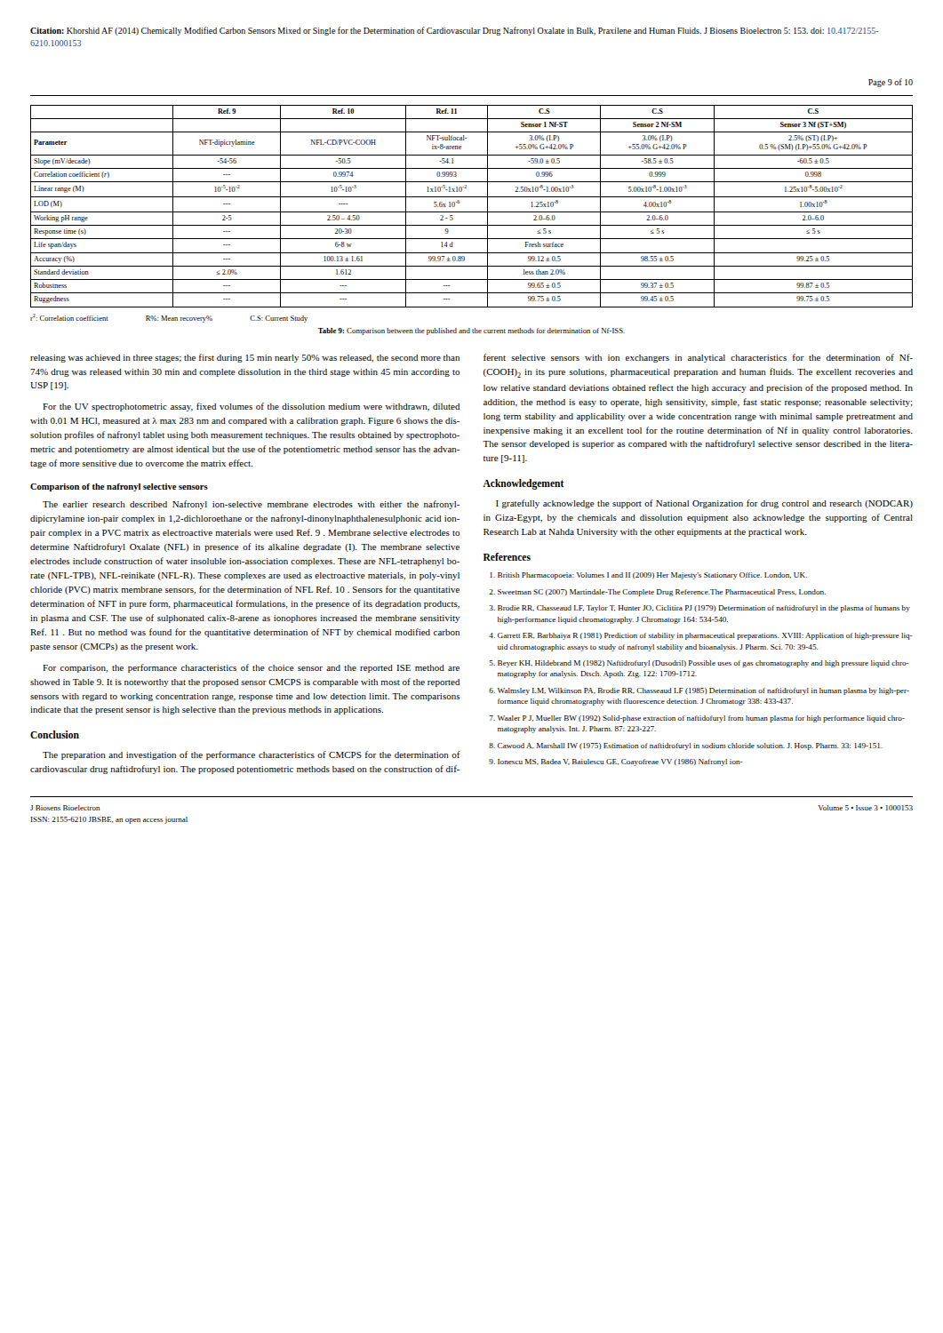Citation: Khorshid AF (2014) Chemically Modified Carbon Sensors Mixed or Single for the Determination of Cardiovascular Drug Nafronyl Oxalate in Bulk, Praxilene and Human Fluids. J Biosens Bioelectron 5: 153. doi: 10.4172/2155-6210.1000153
Page 9 of 10
| | Ref. 9 | Ref. 10 | Ref. 11 | C.S | C.S | C.S |
| | | | | Sensor 1 Nf-ST | Sensor 2 Nf-SM | Sensor 3 Nf (ST+SM) |
| Parameter | NFT-dipicrylamine | NFL-CD/PVC-COOH | NFT-sulfocal- ix-8-arene | 3.0% (I.P) +55.0% G+42.0% P | 3.0% (I.P) +55.0% G+42.0% P | 2.5% (ST) (I.P)+ 0.5 % (SM) (I.P)+55.0% G+42.0% P |
| Slope (mV/decade) | -54-56 | -50.5 | -54.1 | -59.0 ± 0.5 | -58.5 ± 0.5 | -60.5 ± 0.5 |
| Correlation coefficient ( r ) | --- | 0.9974 | 0.9993 | 0.996 | 0.999 | 0.998 |
| Linear range (M) | 10 -5 -10 -2 | 10 -5 -10 -3 | 1x10 -5 -1x10 -2 | 2.50x10 -8 -1.00x10 -3 | 5.00x10 -8 -1.00x10 -3 | 1.25x10 -8 -5.00x10 -2 |
| LOD (M) | --- | ---- | 5.6x 10 -6 | 1.25x10 -8 | 4.00x10 -8 | 1.00x10 -8 |
| Working pH range | 2-5 | 2.50 – 4.50 | 2 - 5 | 2.0–6.0 | 2.0–6.0 | 2.0–6.0 |
| Response time (s) | --- | 20-30 | 9 | ≤ 5 s | ≤ 5 s | ≤ 5 s |
| Life span/days | --- | 6-8 w | 14 d | Fresh surface | | |
| Accuracy (%) | --- | 100.13 ± 1.61 | 99.97 ± 0.89 | 99.12 ± 0.5 | 98.55 ± 0.5 | 99.25 ± 0.5 |
| Standard deviation | ≤ 2.0% | 1.612 | | less than 2.0% | | |
| Robustness | --- | --- | --- | 99.65 ± 0.5 | 99.37 ± 0.5 | 99.87 ± 0.5 |
| Ruggedness | --- | --- | --- | 99.75 ± 0.5 | 99.45 ± 0.5 | 99.75 ± 0.5 |
r2: Correlation coefficient R%: Mean recovery% C.S: Current Study
Table 9: Comparison between the published and the current methods for determination of Nf-ISS.
releasing was achieved in three stages; the first during 15 min nearly 50% was released, the second more than 74% drug was released within 30 min and complete dissolution in the third stage within 45 min according to USP [19].
For the UV spectrophotometric assay, fixed volumes of the dissolution medium were withdrawn, diluted with 0.01 M HCl, measured at λ max 283 nm and compared with a calibration graph. Figure 6 shows the dissolution profiles of nafronyl tablet using both measurement techniques. The results obtained by spectrophotometric and potentiometry are almost identical but the use of the potentiometric method sensor has the advantage of more sensitive due to overcome the matrix effect.
Comparison of the nafronyl selective sensors
The earlier research described Nafronyl ion-selective membrane electrodes with either the nafronyl-dipicrylamine ion-pair complex in 1,2-dichloroethane or the nafronyl-dinonylnaphthalenesulphonic acid ion-pair complex in a PVC matrix as electroactive materials were used Ref. 9 . Membrane selective electrodes to determine Naftidrofuryl Oxalate (NFL) in presence of its alkaline degradate (I). The membrane selective electrodes include construction of water insoluble ion-association complexes. These are NFL-tetraphenyl borate (NFL-TPB), NFL-reinikate (NFL-R). These complexes are used as electroactive materials, in poly-vinyl chloride (PVC) matrix membrane sensors, for the determination of NFL Ref. 10 . Sensors for the quantitative determination of NFT in pure form, pharmaceutical formulations, in the presence of its degradation products, in plasma and CSF. The use of sulphonated calix-8-arene as ionophores increased the membrane sensitivity Ref. 11 . But no method was found for the quantitative determination of NFT by chemical modified carbon paste sensor (CMCPs) as the present work.
For comparison, the performance characteristics of the choice sensor and the reported ISE method are showed in Table 9. It is noteworthy that the proposed sensor CMCPS is comparable with most of the reported sensors with regard to working concentration range, response time and low detection limit. The comparisons indicate that the present sensor is high selective than the previous methods in applications.
Conclusion
The preparation and investigation of the performance characteristics of CMCPS for the determination of cardiovascular drug naftidrofuryl ion. The proposed potentiometric methods based on the construction of different selective sensors with ion exchangers in analytical characteristics for the determination of Nf-(COOH)2 in its pure solutions, pharmaceutical preparation and human fluids. The excellent recoveries and low relative standard deviations obtained reflect the high accuracy and precision of the proposed method. In addition, the method is easy to operate, high sensitivity, simple, fast static response; reasonable selectivity; long term stability and applicability over a wide concentration range with minimal sample pretreatment and inexpensive making it an excellent tool for the routine determination of Nf in quality control laboratories. The sensor developed is superior as compared with the naftidrofuryl selective sensor described in the literature [9-11].
Acknowledgement
I gratefully acknowledge the support of National Organization for drug control and research (NODCAR) in Giza-Egypt, by the chemicals and dissolution equipment also acknowledge the supporting of Central Research Lab at Nahda University with the other equipments at the practical work.
References
British Pharmacopoeia: Volumes I and II (2009) Her Majesty's Stationary Office. London, UK.
Sweetman SC (2007) Martindale-The Complete Drug Reference.The Pharmaceutical Press, London.
Brodie RR, Chasseaud LF, Taylor T, Hunter JO, Ciclitira PJ (1979) Determination of naftidrofuryl in the plasma of humans by high-performance liquid chromatography. J Chromatogr 164: 534-540.
Garrett ER, Barbhaiya R (1981) Prediction of stability in pharmaceutical preparations. XVIII: Application of high-pressure liquid chromatographic assays to study of nafronyl stability and bioanalysis. J Pharm. Sci. 70: 39-45.
Beyer KH, Hildebrand M (1982) Naftidrofuryl (Dusodril) Possible uses of gas chromatography and high pressure liquid chromatography for analysis. Dtsch. Apoth. Ztg. 122: 1709-1712.
Walmsley LM, Wilkinson PA, Brodie RR, Chasseaud LF (1985) Determination of naftidrofuryl in human plasma by high-performance liquid chromatography with fluorescence detection. J Chromatogr 338: 433-437.
Waaler P J, Mueller BW (1992) Solid-phase extraction of naftidofuryl from human plasma for high performance liquid chromatography analysis. Int. J. Pharm. 87: 223-227.
Cawood A, Marshall IW (1975) Estimation of naftidrofuryl in sodium chloride solution. J. Hosp. Pharm. 33: 149-151.
Ionescu MS, Badea V, Baiulescu GE, Coayofreae VV (1986) Nafronyl ion-
J Biosens Bioelectron
ISSN: 2155-6210 JBSBE, an open access journal
Volume 5 • Issue 3 • 1000153